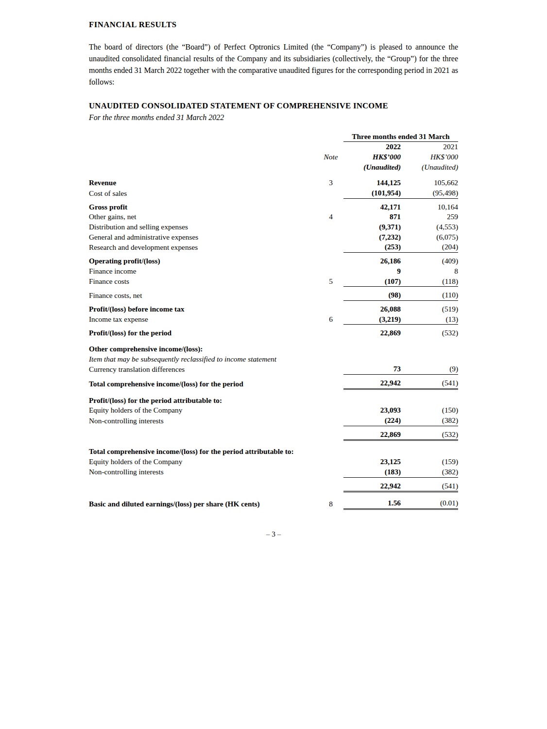FINANCIAL RESULTS
The board of directors (the “Board”) of Perfect Optronics Limited (the “Company”) is pleased to announce the unaudited consolidated financial results of the Company and its subsidiaries (collectively, the “Group”) for the three months ended 31 March 2022 together with the comparative unaudited figures for the corresponding period in 2021 as follows:
UNAUDITED CONSOLIDATED STATEMENT OF COMPREHENSIVE INCOME
For the three months ended 31 March 2022
| | | Three months ended 31 March |
| | | 2022 | 2021 |
| | Note | HK$’000 | HK$’000 |
| | | (Unaudited) | (Unaudited) |
| Revenue | 3 | 144,125 | 105,662 |
| Cost of sales | | (101,954) | (95,498) |
| Gross profit | | 42,171 | 10,164 |
| Other gains, net | 4 | 871 | 259 |
| Distribution and selling expenses | | (9,371) | (4,553) |
| General and administrative expenses | | (7,232) | (6,075) |
| Research and development expenses | | (253) | (204) |
| Operating profit/(loss) | | 26,186 | (409) |
| Finance income | | 9 | 8 |
| Finance costs | 5 | (107) | (118) |
| Finance costs, net | | (98) | (110) |
| Profit/(loss) before income tax | | 26,088 | (519) |
| Income tax expense | 6 | (3,219) | (13) |
| Profit/(loss) for the period | | 22,869 | (532) |
| Other comprehensive income/(loss): | | | |
| Item that may be subsequently reclassified to income statement | | | |
| Currency translation differences | | 73 | (9) |
| Total comprehensive income/(loss) for the period | | 22,942 | (541) |
| Profit/(loss) for the period attributable to: | | | |
| Equity holders of the Company | | 23,093 | (150) |
| Non-controlling interests | | (224) | (382) |
| | | 22,869 | (532) |
| Total comprehensive income/(loss) for the period attributable to: | | | |
| Equity holders of the Company | | 23,125 | (159) |
| Non-controlling interests | | (183) | (382) |
| | | 22,942 | (541) |
| Basic and diluted earnings/(loss) per share (HK cents) | 8 | 1.56 | (0.01) |
– 3 –